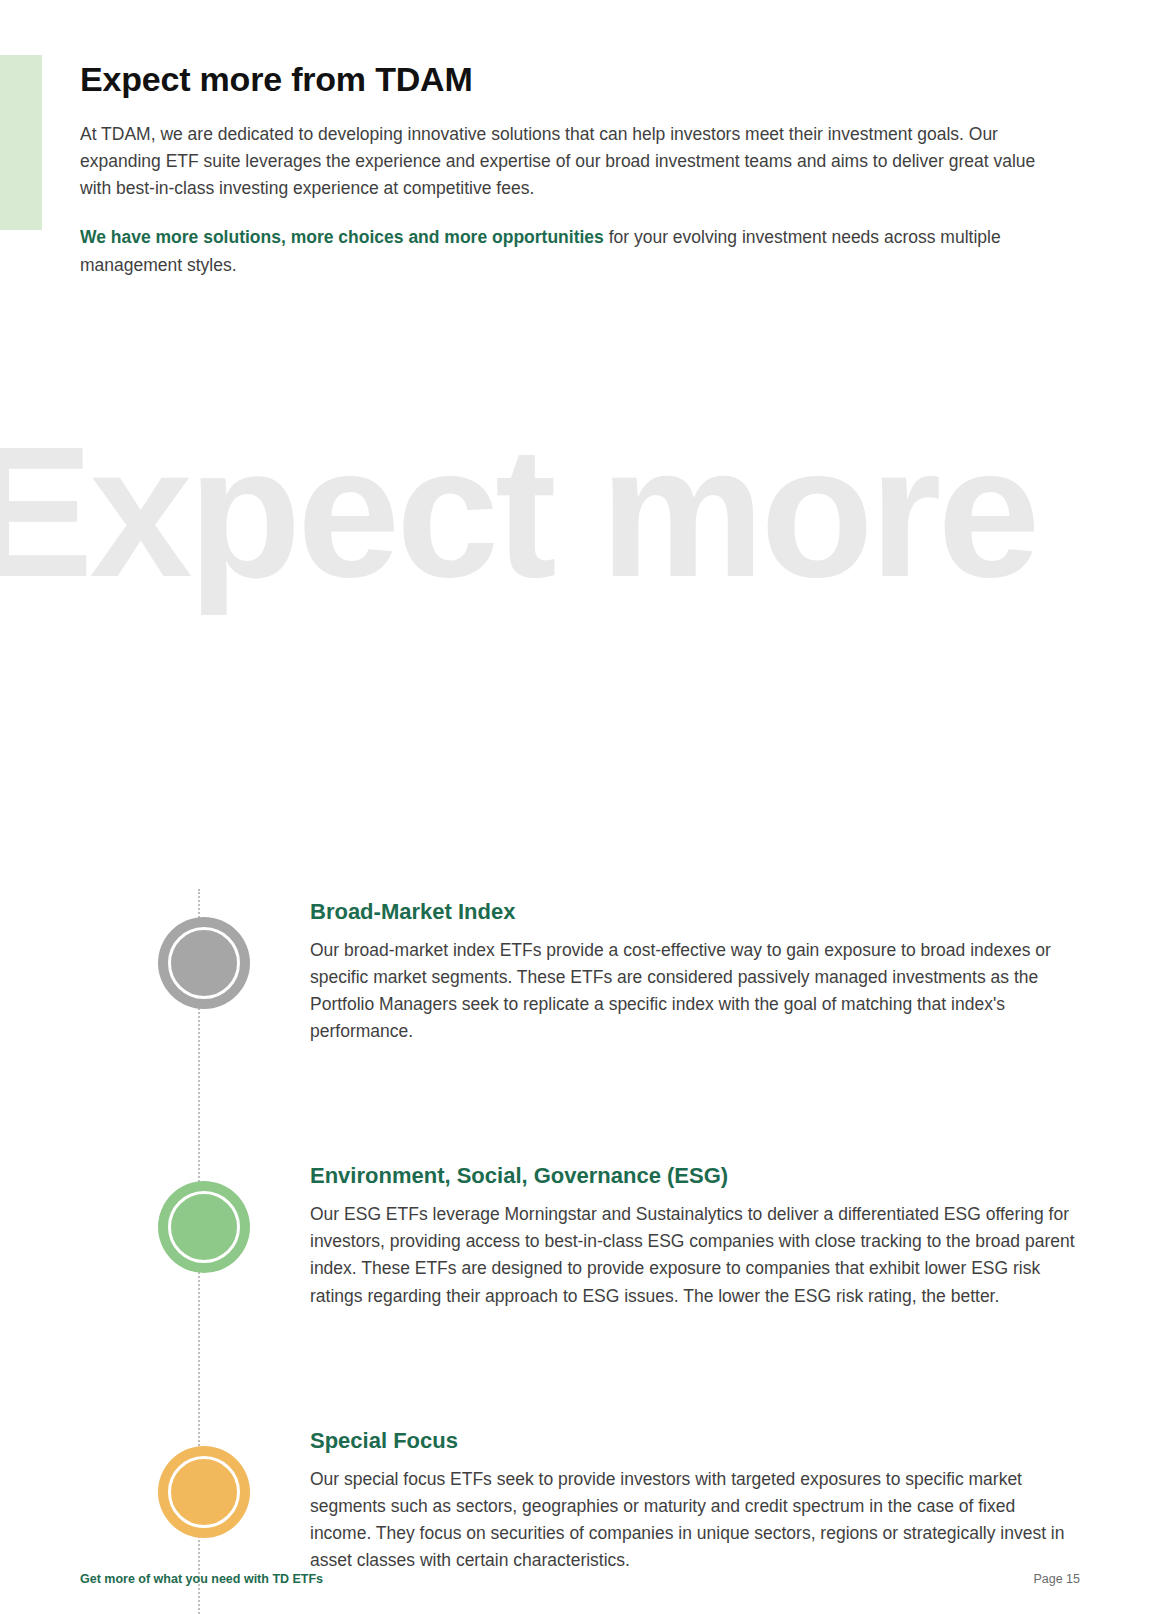Expect more from TDAM
At TDAM, we are dedicated to developing innovative solutions that can help investors meet their investment goals. Our expanding ETF suite leverages the experience and expertise of our broad investment teams and aims to deliver great value with best-in-class investing experience at competitive fees.
We have more solutions, more choices and more opportunities for your evolving investment needs across multiple management styles.
Expect more
Broad-Market Index
Our broad-market index ETFs provide a cost-effective way to gain exposure to broad indexes or specific market segments. These ETFs are considered passively managed investments as the Portfolio Managers seek to replicate a specific index with the goal of matching that index's performance.
Environment, Social, Governance (ESG)
Our ESG ETFs leverage Morningstar and Sustainalytics to deliver a differentiated ESG offering for investors, providing access to best-in-class ESG companies with close tracking to the broad parent index. These ETFs are designed to provide exposure to companies that exhibit lower ESG risk ratings regarding their approach to ESG issues. The lower the ESG risk rating, the better.
Special Focus
Our special focus ETFs seek to provide investors with targeted exposures to specific market segments such as sectors, geographies or maturity and credit spectrum in the case of fixed income. They focus on securities of companies in unique sectors, regions or strategically invest in asset classes with certain characteristics.
Get more of what you need with TD ETFs
Page 15